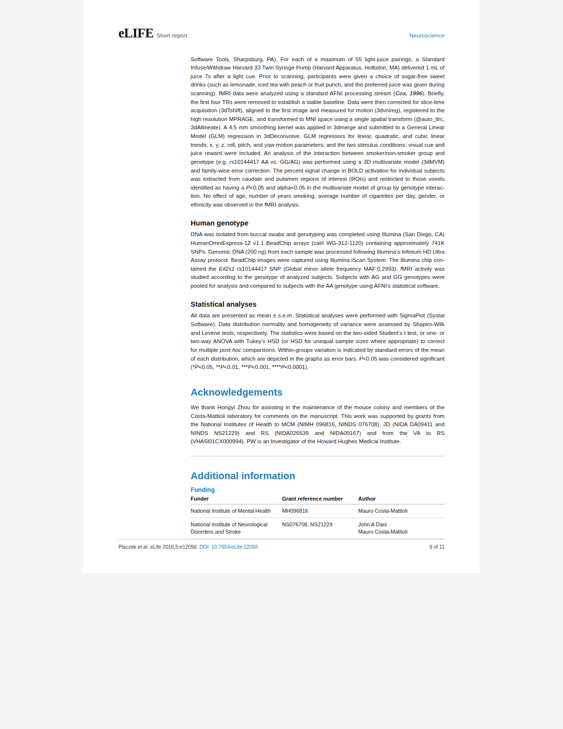eLIFE Short report
Neuroscience
Software Tools, Sharpsburg, PA). For each of a maximum of 55 light-juice pairings, a Standard Infuse/Withdraw Harvard 33 Twin Syringe Pump (Harvard Apparatus, Holliston, MA) delivered 1 mL of juice 7s after a light cue. Prior to scanning, participants were given a choice of sugar-free sweet drinks (such as lemonade, iced tea with peach or fruit punch, and the preferred juice was given during scanning). fMRI data were analyzed using a standard AFNI processing stream (Cox, 1996). Briefly, the first four TRs were removed to establish a stable baseline. Data were then corrected for slice-time acquisition (3dTshift), aligned to the first image and measured for motion (3dvolreg), registered to the high resolution MPRAGE, and transformed to MNI space using a single spatial transform (@auto_tlrc, 3dAllineate). A 4.5 mm smoothing kernel was applied in 3dmerge and submitted to a General Linear Model (GLM) regression in 3dDeconvolve. GLM regressors for linear, quadratic, and cubic linear trends; x, y, z, roll, pitch, and yaw motion parameters; and the two stimulus conditions: visual cue and juice reward were included. An analysis of the interaction between smoker/non-smoker group and genotype (e.g. rs10144417 AA vs. GG/AG) was performed using a 3D multivariate model (3dMVM) and family-wise error correction. The percent signal change in BOLD activation for individual subjects was extracted from caudate and putamen regions of interest (ROIs) and restricted to those voxels identified as having a P<0.05 and alpha<0.05 in the multivariate model of group by genotype interaction. No effect of age, number of years smoking, average number of cigarettes per day, gender, or ethnicity was observed in the fMRI analysis.
Human genotype
DNA was isolated from buccal swabs and genotyping was completed using Illumina (San Diego, CA) HumanOmniExpress-12 v1.1 BeadChip arrays (cat# WG-312-1120) containing approximately 741K SNPs. Genomic DNA (200 ng) from each sample was processed following Illumina’s Infinium HD Ultra Assay protocol. BeadChip images were captured using Illumina iScan System. The Illumina chip contained the Eif2s1 rs10144417 SNP (Global minor allele frequency MAF:0.2993). fMRI activity was studied according to the genotype of analyzed subjects. Subjects with AG and GG genotypes were pooled for analysis and compared to subjects with the AA genotype using AFNI’s statistical software.
Statistical analyses
All data are presented as mean ± s.e.m. Statistical analyses were performed with SigmaPlot (Systat Software). Data distribution normality and homogeneity of variance were assessed by Shapiro-Wilk and Levene tests, respectively. The statistics were based on the two-sided Student’s t test, or one- or two-way ANOVA with Tukey’s HSD (or HSD for unequal sample sizes where appropriate) to correct for multiple post hoc comparisons. Within-groups variation is indicated by standard errors of the mean of each distribution, which are depicted in the graphs as error bars. P<0.05 was considered significant (*P<0.05, **P<0.01, ***P<0.001, ****P<0.0001).
Acknowledgements
We thank Hongyi Zhou for assisting in the maintenance of the mouse colony and members of the Costa-Mattioli laboratory for comments on the manuscript. This work was supported by grants from the National Institutes of Health to MCM (NIMH 096816, NINDS 076708), JD (NIDA DA09411 and NINDS NS21229) and RS (NIDA026539 and NIDA09167) and from the VA to RS (VHA5I01CX000994). PW is an Investigator of the Howard Hughes Medical Institute.
Additional information
Funding
| Funder | Grant reference number | Author |
| --- | --- | --- |
| National Institute of Mental Health | MH096816 | Mauro Costa-Mattioli |
| National Institute of Neurological Disorders and Stroke | NS076708, NS21229 | John A Dani Mauro Costa-Mattioli |
Placzek et al. eLife 2016;5:e12056. DOI: 10.7554/eLife.12056
9 of 11